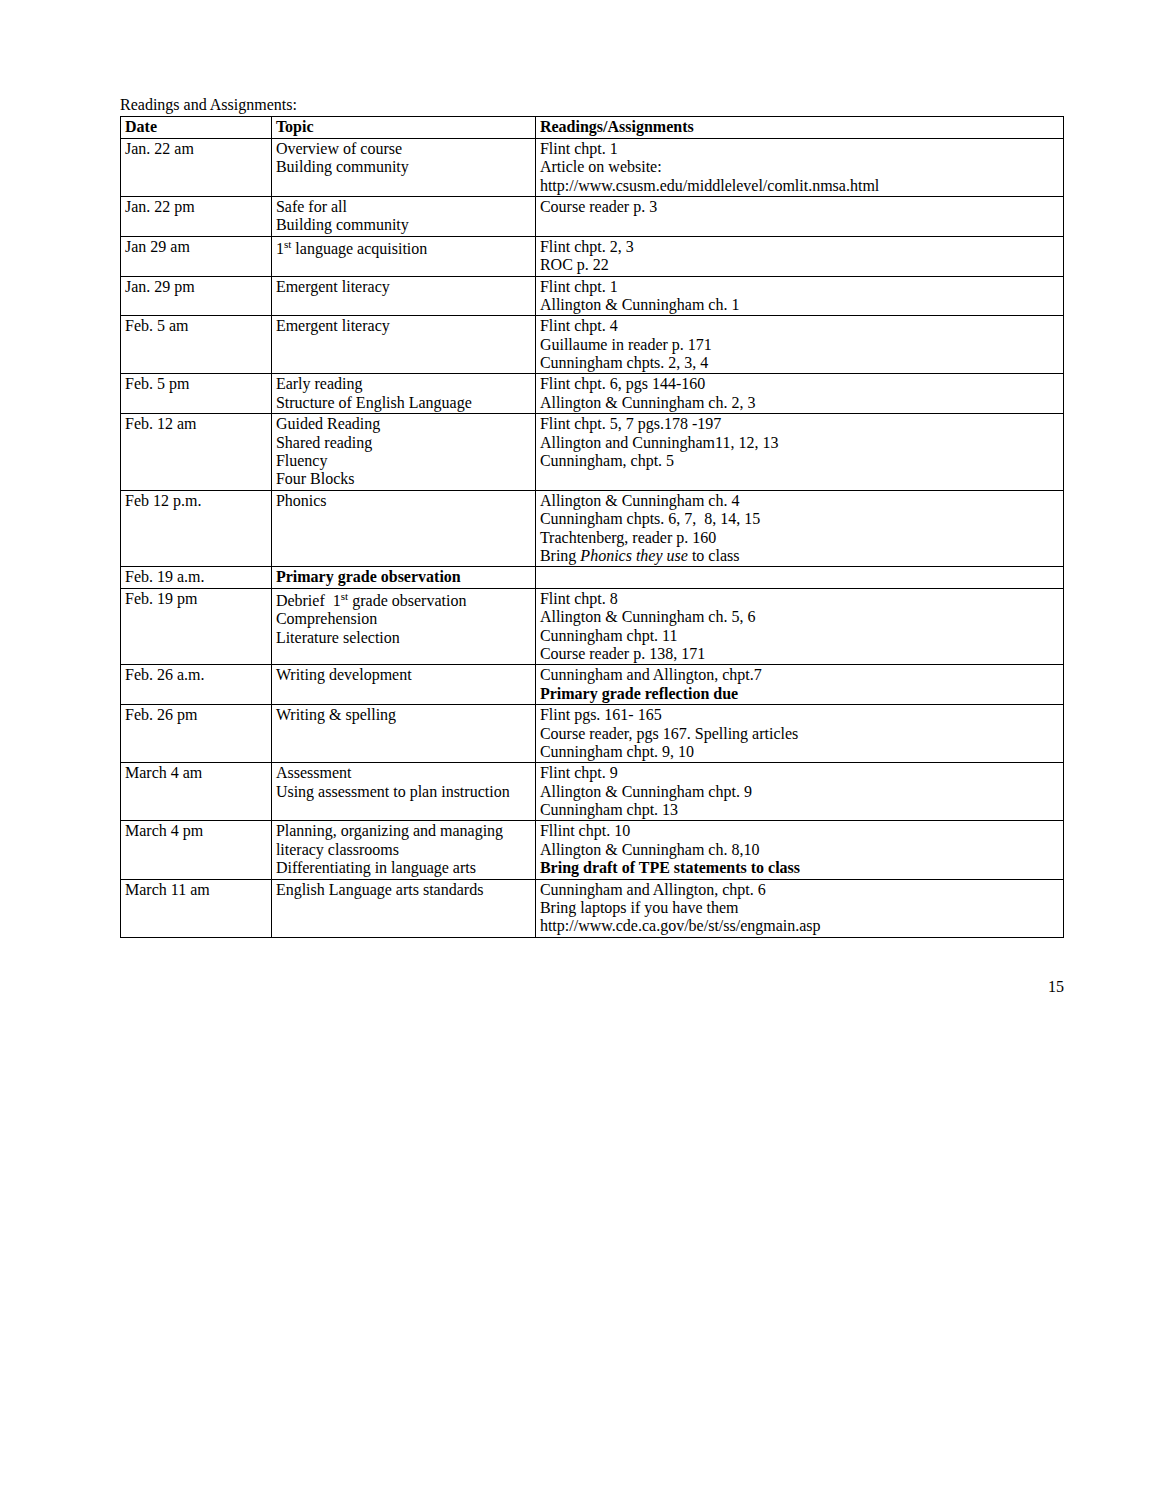Readings and Assignments:
| Date | Topic | Readings/Assignments |
| --- | --- | --- |
| Jan. 22 am | Overview of course Building community | Flint chpt. 1 Article on website: http://www.csusm.edu/middlelevel/comlit.nmsa.html |
| Jan. 22 pm | Safe for all Building community | Course reader p. 3 |
| Jan 29 am | 1 st language acquisition | Flint chpt. 2, 3 ROC p. 22 |
| Jan. 29 pm | Emergent literacy | Flint chpt. 1 Allington & Cunningham ch. 1 |
| Feb. 5 am | Emergent literacy | Flint chpt. 4 Guillaume in reader p. 171 Cunningham chpts. 2, 3, 4 |
| Feb. 5 pm | Early reading Structure of English Language | Flint chpt. 6, pgs 144-160 Allington & Cunningham ch. 2, 3 |
| Feb. 12 am | Guided Reading Shared reading Fluency Four Blocks | Flint chpt. 5, 7 pgs.178 -197 Allington and Cunningham11, 12, 13 Cunningham, chpt. 5 |
| Feb 12 p.m. | Phonics | Allington & Cunningham ch. 4 Cunningham chpts. 6, 7, 8, 14, 15 Trachtenberg, reader p. 160 Bring Phonics they use to class |
| Feb. 19 a.m. | Primary grade observation | |
| Feb. 19 pm | Debrief 1 st grade observation Comprehension Literature selection | Flint chpt. 8 Allington & Cunningham ch. 5, 6 Cunningham chpt. 11 Course reader p. 138, 171 |
| Feb. 26 a.m. | Writing development | Cunningham and Allington, chpt.7 Primary grade reflection due |
| Feb. 26 pm | Writing & spelling | Flint pgs. 161- 165 Course reader, pgs 167. Spelling articles Cunningham chpt. 9, 10 |
| March 4 am | Assessment Using assessment to plan instruction | Flint chpt. 9 Allington & Cunningham chpt. 9 Cunningham chpt. 13 |
| March 4 pm | Planning, organizing and managing literacy classrooms Differentiating in language arts | Fllint chpt. 10 Allington & Cunningham ch. 8,10 Bring draft of TPE statements to class |
| March 11 am | English Language arts standards | Cunningham and Allington, chpt. 6 Bring laptops if you have them http://www.cde.ca.gov/be/st/ss/engmain.asp |
15